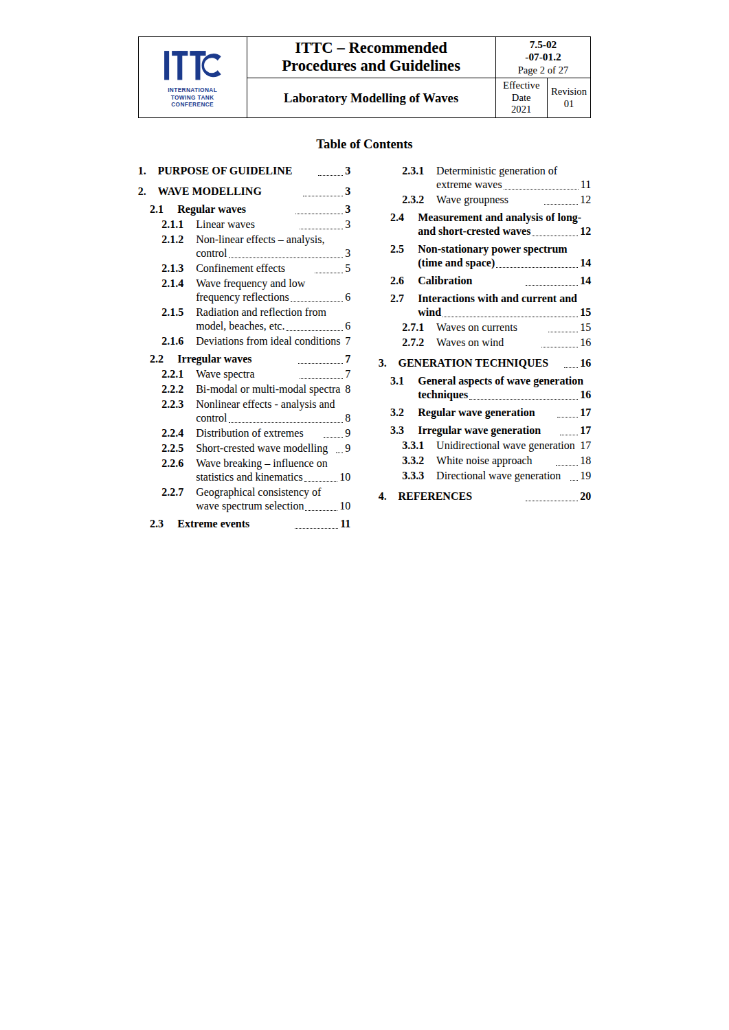| INTERNATIONAL TOWING TANK CONFERENCE | ITTC – Recommended Procedures and Guidelines | 7.5-02 -07-01.2 Page 2 of 27 |
| Laboratory Modelling of Waves | / Effective Date 2021 / Revision 01 / |
Table of Contents
1. PURPOSE OF GUIDELINE 3
2. WAVE MODELLING 3
2.1 Regular waves 3
2.1.1 Linear waves 3
2.1.2 Non-linear effects – analysis,
control 3
2.1.3 Confinement effects 5
2.1.4 Wave frequency and low
frequency reflections 6
2.1.5 Radiation and reflection from
model, beaches, etc. 6
2.1.6 Deviations from ideal conditions 7
2.2 Irregular waves 7
2.2.1 Wave spectra 7
2.2.2 Bi-modal or multi-modal spectra 8
2.2.3 Nonlinear effects - analysis and
control 8
2.2.4 Distribution of extremes 9
2.2.5 Short-crested wave modelling 9
2.2.6 Wave breaking – influence on
statistics and kinematics 10
2.2.7 Geographical consistency of
wave spectrum selection 10
2.3 Extreme events 11
2.3.1 Deterministic generation of
extreme waves 11
2.3.2 Wave groupness 12
2.4 Measurement and analysis of long-
and short-crested waves 12
2.5 Non-stationary power spectrum
(time and space) 14
2.6 Calibration 14
2.7 Interactions with and current and
wind 15
2.7.1 Waves on currents 15
2.7.2 Waves on wind 16
3. GENERATION TECHNIQUES 16
3.1 General aspects of wave generation
techniques 16
3.2 Regular wave generation 17
3.3 Irregular wave generation 17
3.3.1 Unidirectional wave generation 17
3.3.2 White noise approach 18
3.3.3 Directional wave generation 19
4. REFERENCES 20